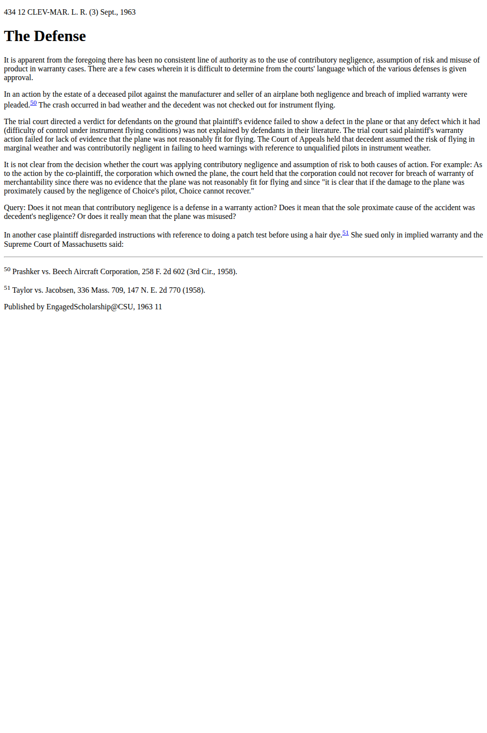434 12 CLEV-MAR. L. R. (3) Sept., 1963
The Defense
It is apparent from the foregoing there has been no consistent line of authority as to the use of contributory negligence, assumption of risk and misuse of product in warranty cases. There are a few cases wherein it is difficult to determine from the courts' language which of the various defenses is given approval.
In an action by the estate of a deceased pilot against the manufacturer and seller of an airplane both negligence and breach of implied warranty were pleaded.50 The crash occurred in bad weather and the decedent was not checked out for instrument flying.
The trial court directed a verdict for defendants on the ground that plaintiff's evidence failed to show a defect in the plane or that any defect which it had (difficulty of control under instrument flying conditions) was not explained by defendants in their literature. The trial court said plaintiff's warranty action failed for lack of evidence that the plane was not reasonably fit for flying. The Court of Appeals held that decedent assumed the risk of flying in marginal weather and was contributorily negligent in failing to heed warnings with reference to unqualified pilots in instrument weather.
It is not clear from the decision whether the court was applying contributory negligence and assumption of risk to both causes of action. For example: As to the action by the co-plaintiff, the corporation which owned the plane, the court held that the corporation could not recover for breach of warranty of merchantability since there was no evidence that the plane was not reasonably fit for flying and since "it is clear that if the damage to the plane was proximately caused by the negligence of Choice's pilot, Choice cannot recover."
Query: Does it not mean that contributory negligence is a defense in a warranty action? Does it mean that the sole proximate cause of the accident was decedent's negligence? Or does it really mean that the plane was misused?
In another case plaintiff disregarded instructions with reference to doing a patch test before using a hair dye.51 She sued only in implied warranty and the Supreme Court of Massachusetts said:
50 Prashker vs. Beech Aircraft Corporation, 258 F. 2d 602 (3rd Cir., 1958).
51 Taylor vs. Jacobsen, 336 Mass. 709, 147 N. E. 2d 770 (1958).
Published by EngagedScholarship@CSU, 1963 11